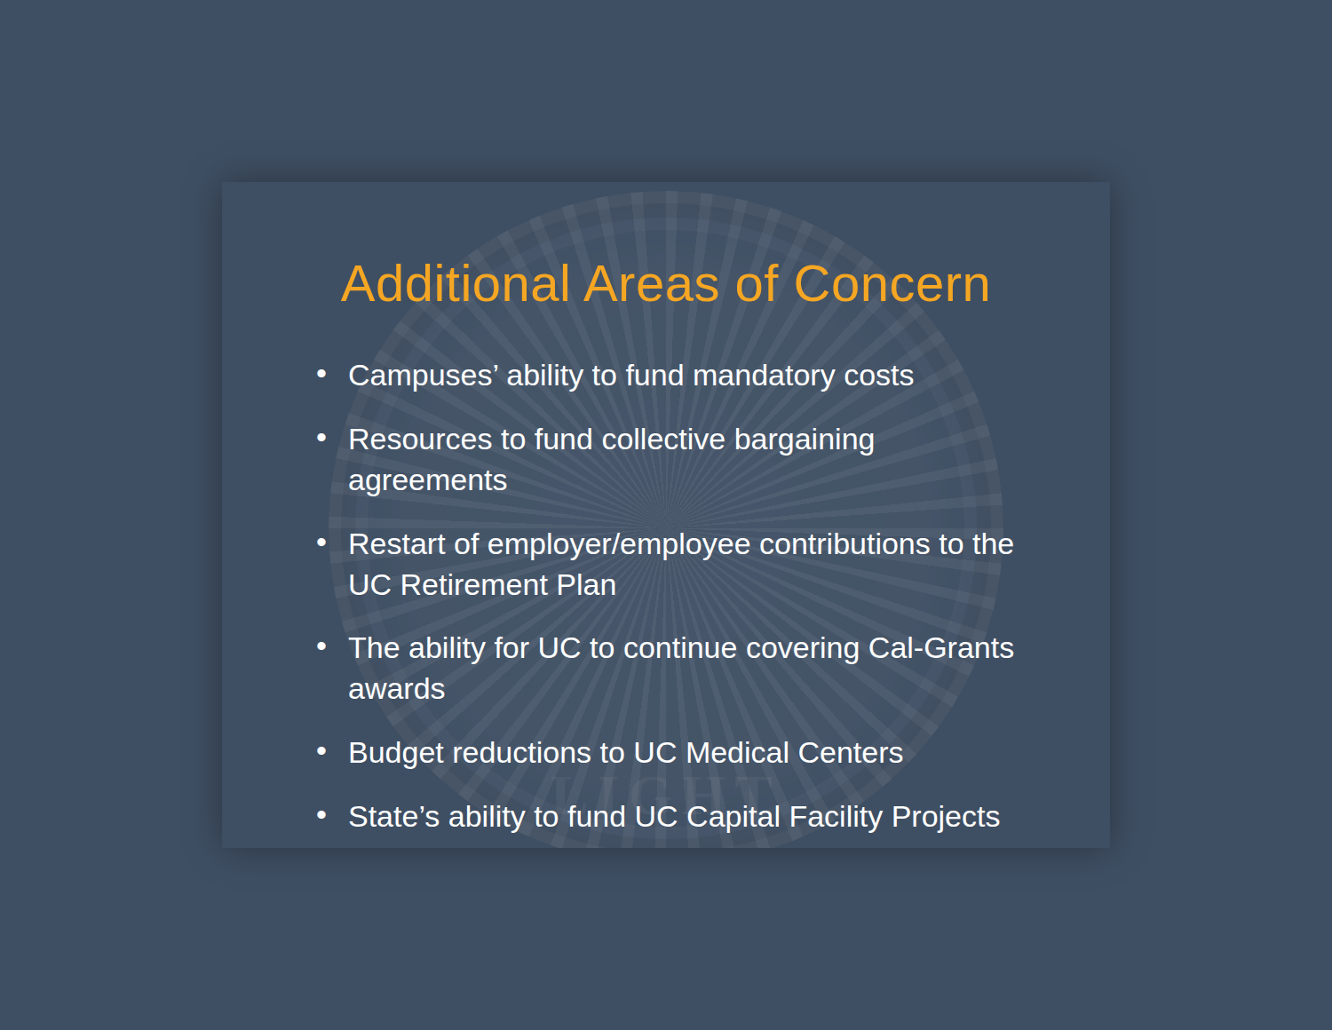Additional Areas of Concern
Campuses’ ability to fund mandatory costs
Resources to fund collective bargaining agreements
Restart of employer/employee contributions to the UC Retirement Plan
The ability for UC to continue covering Cal-Grants awards
Budget reductions to UC Medical Centers
State’s ability to fund UC Capital Facility Projects